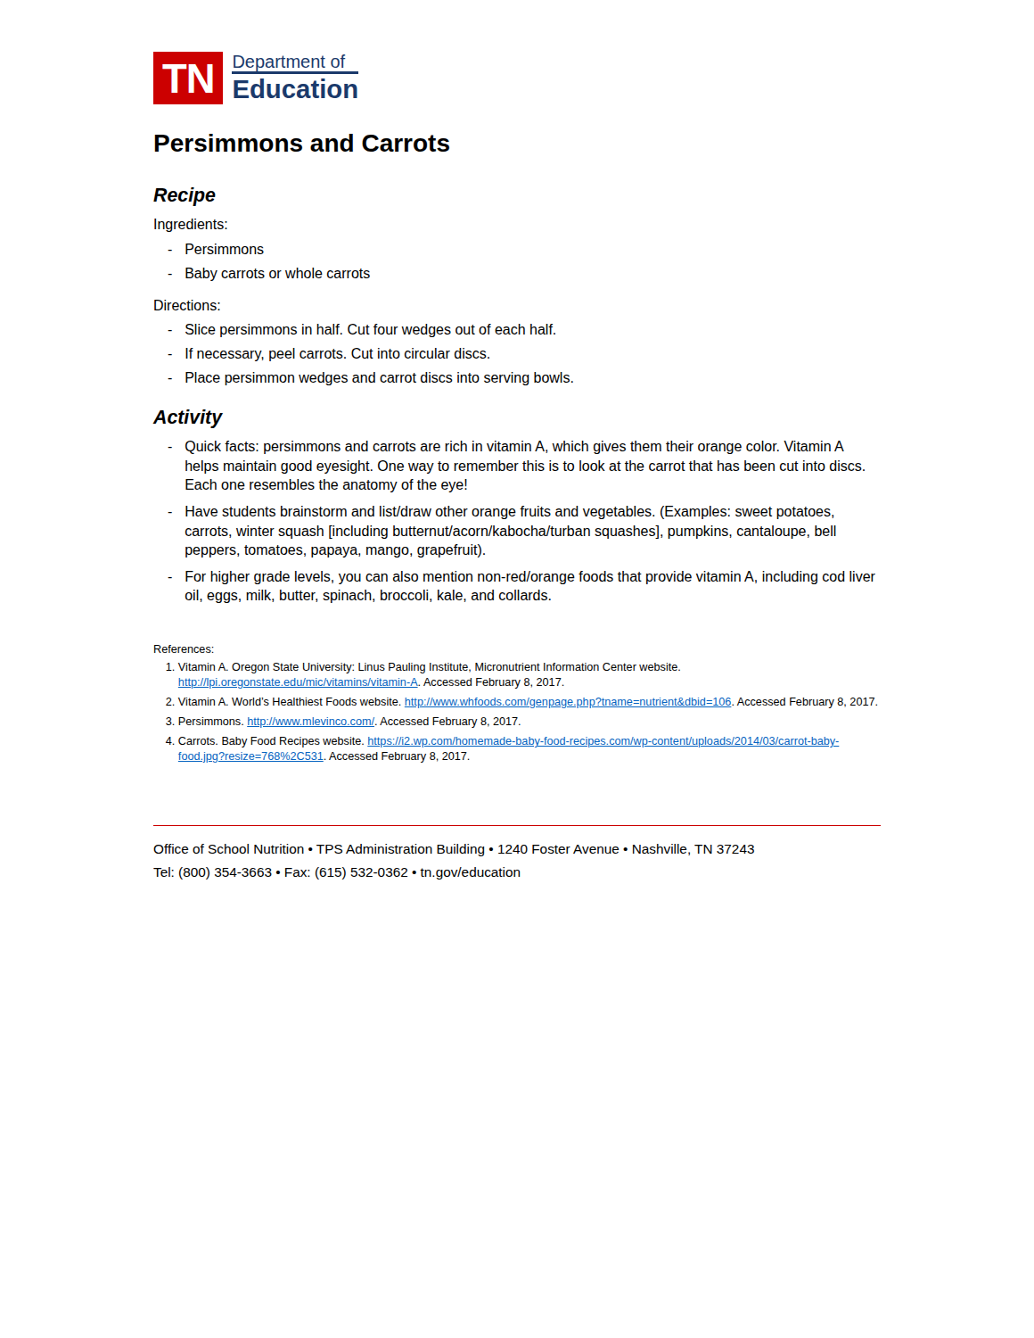TN
Department of Education
Persimmons and Carrots
Recipe
Ingredients:
Persimmons
Baby carrots or whole carrots
Directions:
Slice persimmons in half. Cut four wedges out of each half.
If necessary, peel carrots. Cut into circular discs.
Place persimmon wedges and carrot discs into serving bowls.
Activity
Quick facts: persimmons and carrots are rich in vitamin A, which gives them their orange color. Vitamin A helps maintain good eyesight. One way to remember this is to look at the carrot that has been cut into discs. Each one resembles the anatomy of the eye!
Have students brainstorm and list/draw other orange fruits and vegetables. (Examples: sweet potatoes, carrots, winter squash [including butternut/acorn/kabocha/turban squashes], pumpkins, cantaloupe, bell peppers, tomatoes, papaya, mango, grapefruit).
For higher grade levels, you can also mention non-red/orange foods that provide vitamin A, including cod liver oil, eggs, milk, butter, spinach, broccoli, kale, and collards.
References:
Vitamin A. Oregon State University: Linus Pauling Institute, Micronutrient Information Center website. http://lpi.oregonstate.edu/mic/vitamins/vitamin-A. Accessed February 8, 2017.
Vitamin A. World’s Healthiest Foods website. http://www.whfoods.com/genpage.php?tname=nutrient&dbid=106. Accessed February 8, 2017.
Persimmons. http://www.mlevinco.com/. Accessed February 8, 2017.
Carrots. Baby Food Recipes website. https://i2.wp.com/homemade-baby-food-recipes.com/wp-content/uploads/2014/03/carrot-baby-food.jpg?resize=768%2C531. Accessed February 8, 2017.
Office of School Nutrition • TPS Administration Building • 1240 Foster Avenue • Nashville, TN 37243
Tel: (800) 354-3663 • Fax: (615) 532-0362 • tn.gov/education